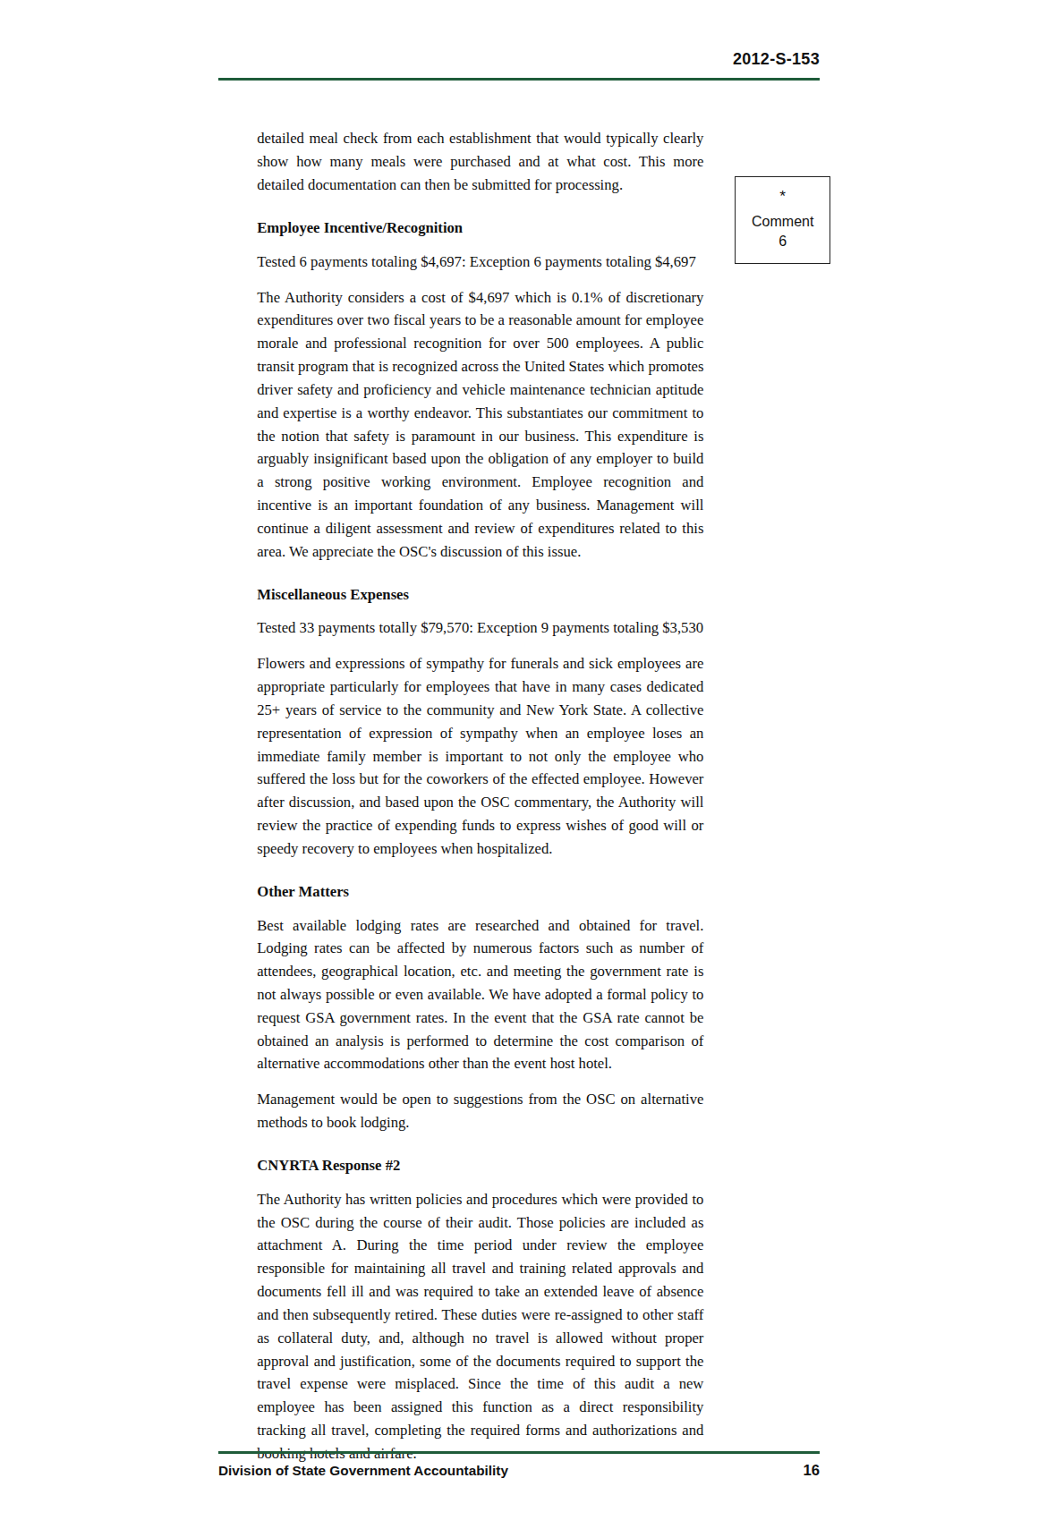2012-S-153
* Comment
6
detailed meal check from each establishment that would typically clearly show how many meals were purchased and at what cost. This more detailed documentation can then be submitted for processing.
Employee Incentive/Recognition
Tested 6 payments totaling $4,697: Exception 6 payments totaling $4,697
The Authority considers a cost of $4,697 which is 0.1% of discretionary expenditures over two fiscal years to be a reasonable amount for employee morale and professional recognition for over 500 employees. A public transit program that is recognized across the United States which promotes driver safety and proficiency and vehicle maintenance technician aptitude and expertise is a worthy endeavor. This substantiates our commitment to the notion that safety is paramount in our business. This expenditure is arguably insignificant based upon the obligation of any employer to build a strong positive working environment. Employee recognition and incentive is an important foundation of any business. Management will continue a diligent assessment and review of expenditures related to this area. We appreciate the OSC's discussion of this issue.
Miscellaneous Expenses
Tested 33 payments totally $79,570: Exception 9 payments totaling $3,530
Flowers and expressions of sympathy for funerals and sick employees are appropriate particularly for employees that have in many cases dedicated 25+ years of service to the community and New York State. A collective representation of expression of sympathy when an employee loses an immediate family member is important to not only the employee who suffered the loss but for the coworkers of the effected employee. However after discussion, and based upon the OSC commentary, the Authority will review the practice of expending funds to express wishes of good will or speedy recovery to employees when hospitalized.
Other Matters
Best available lodging rates are researched and obtained for travel. Lodging rates can be affected by numerous factors such as number of attendees, geographical location, etc. and meeting the government rate is not always possible or even available. We have adopted a formal policy to request GSA government rates. In the event that the GSA rate cannot be obtained an analysis is performed to determine the cost comparison of alternative accommodations other than the event host hotel.
Management would be open to suggestions from the OSC on alternative methods to book lodging.
CNYRTA Response #2
The Authority has written policies and procedures which were provided to the OSC during the course of their audit. Those policies are included as attachment A. During the time period under review the employee responsible for maintaining all travel and training related approvals and documents fell ill and was required to take an extended leave of absence and then subsequently retired. These duties were re-assigned to other staff as collateral duty, and, although no travel is allowed without proper approval and justification, some of the documents required to support the travel expense were misplaced. Since the time of this audit a new employee has been assigned this function as a direct responsibility tracking all travel, completing the required forms and authorizations and booking hotels and airfare.
Division of State Government Accountability 16